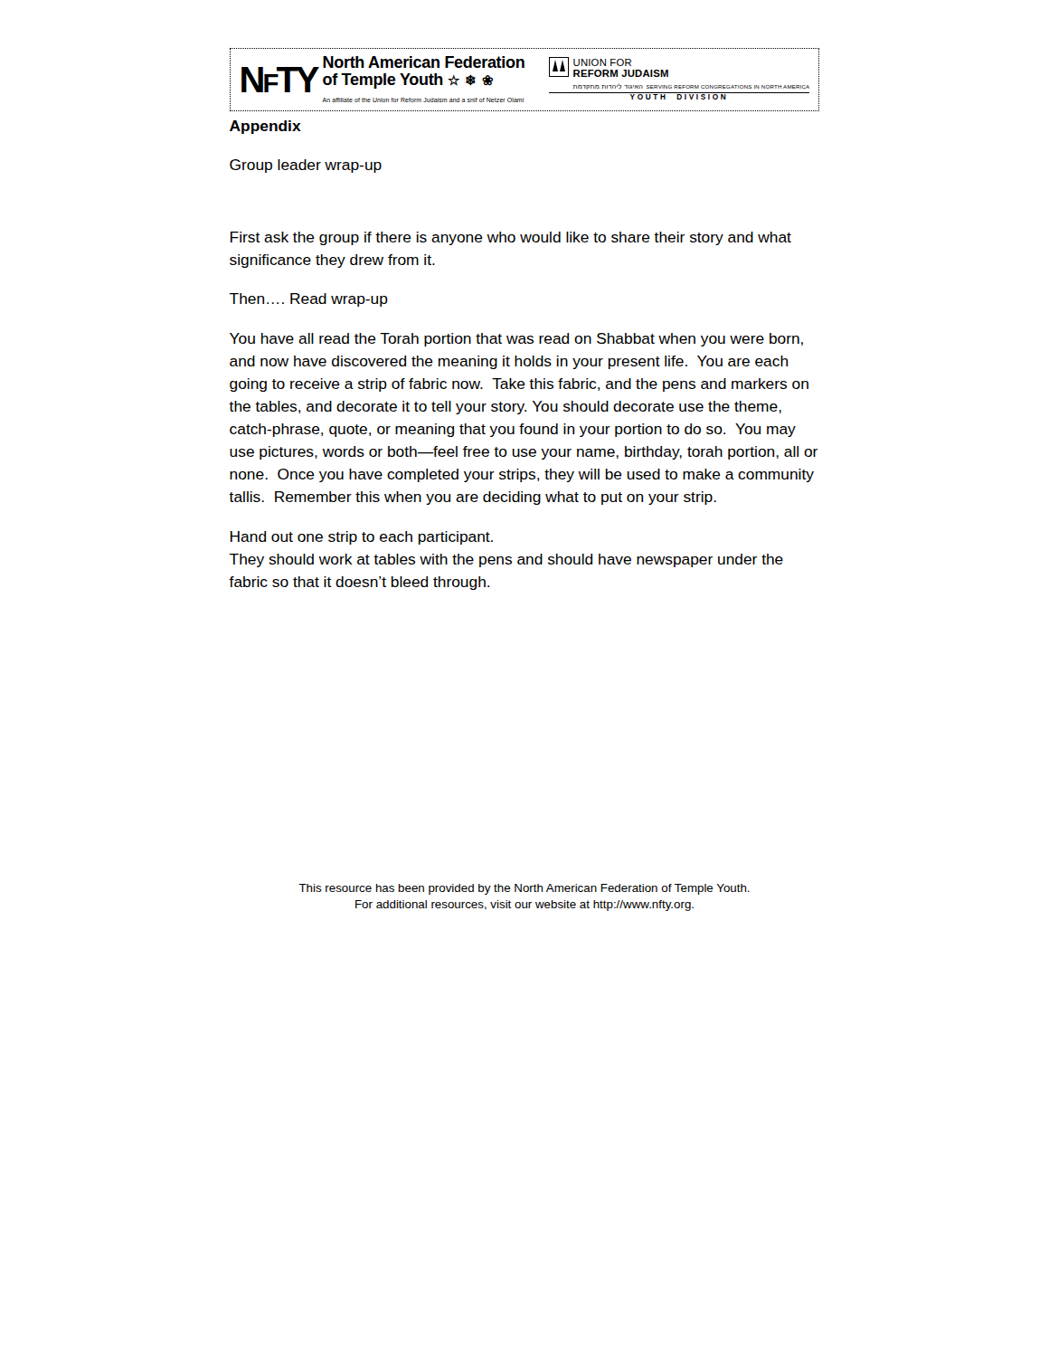NFTY North American Federation
of Temple Youth ☆ ❄ ❀
An affiliate of the Union for Reform Judaism and a snif of Netzer Olami
UNION FOR
REFORM JUDAISM האיגוד ליהדות מתקדמת SERVING REFORM CONGREGATIONS IN NORTH AMERICA
YOUTH DIVISION
Appendix
Group leader wrap-up
First ask the group if there is anyone who would like to share their story and what significance they drew from it.
Then…. Read wrap-up
You have all read the Torah portion that was read on Shabbat when you were born, and now have discovered the meaning it holds in your present life. You are each going to receive a strip of fabric now. Take this fabric, and the pens and markers on the tables, and decorate it to tell your story. You should decorate use the theme, catch-phrase, quote, or meaning that you found in your portion to do so. You may use pictures, words or both—feel free to use your name, birthday, torah portion, all or none. Once you have completed your strips, they will be used to make a community tallis. Remember this when you are deciding what to put on your strip.
Hand out one strip to each participant.
They should work at tables with the pens and should have newspaper under the fabric so that it doesn’t bleed through.
This resource has been provided by the North American Federation of Temple Youth.
For additional resources, visit our website at http://www.nfty.org.